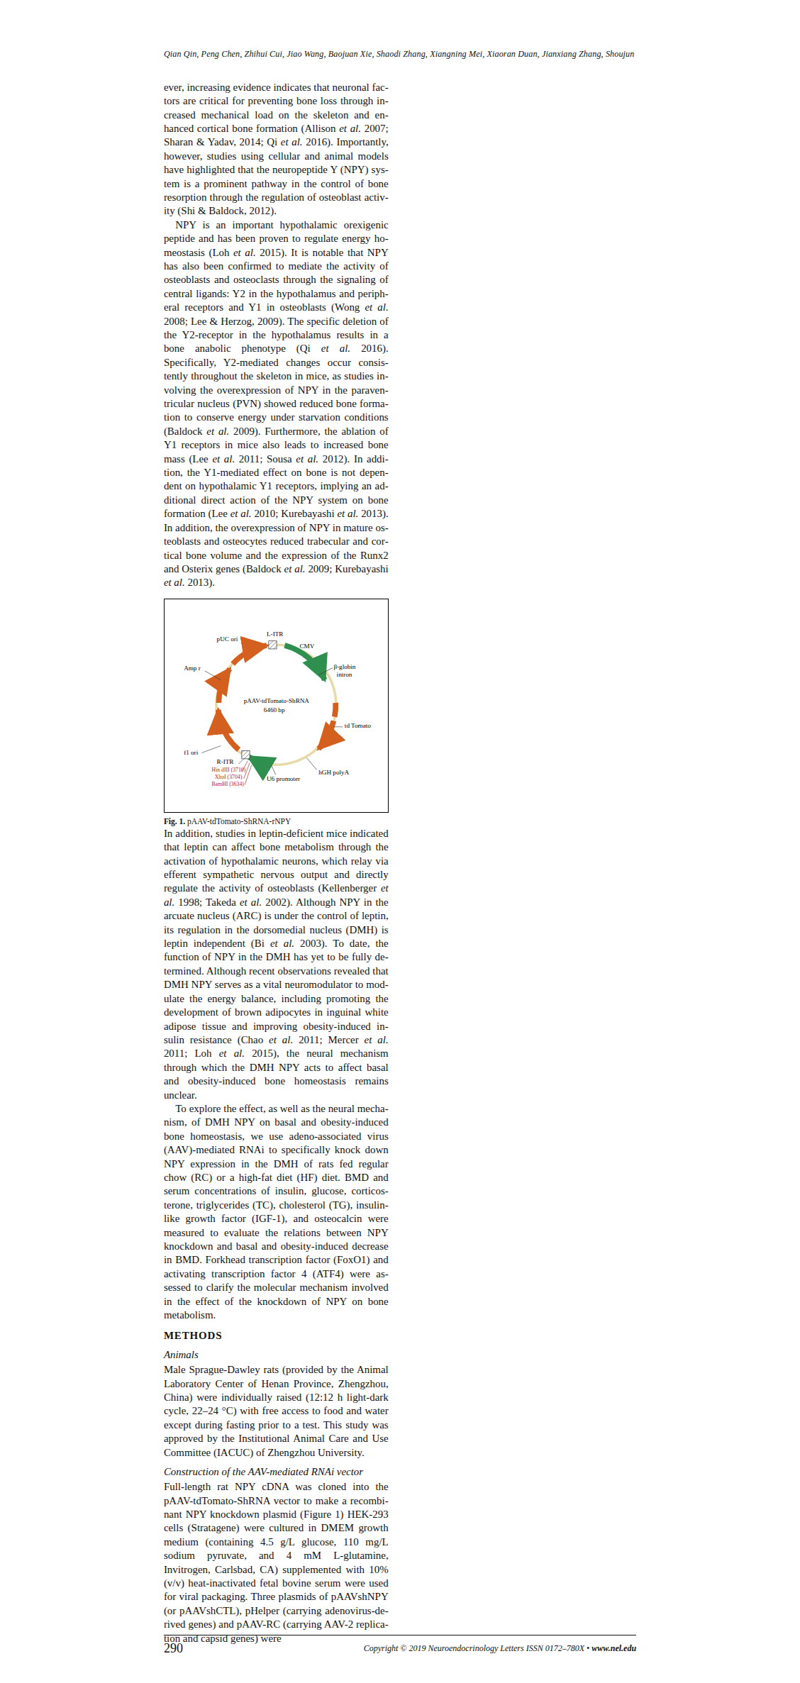Qian Qin, Peng Chen, Zhihui Cui, Jiao Wang, Baojuan Xie, Shaodi Zhang, Xiangning Mei, Xiaoran Duan, Jianxiang Zhang, Shoujun Wang
ever, increasing evidence indicates that neuronal factors are critical for preventing bone loss through increased mechanical load on the skeleton and enhanced cortical bone formation (Allison et al. 2007; Sharan & Yadav, 2014; Qi et al. 2016). Importantly, however, studies using cellular and animal models have highlighted that the neuropeptide Y (NPY) system is a prominent pathway in the control of bone resorption through the regulation of osteoblast activity (Shi & Baldock, 2012).
NPY is an important hypothalamic orexigenic peptide and has been proven to regulate energy homeostasis (Loh et al. 2015). It is notable that NPY has also been confirmed to mediate the activity of osteoblasts and osteoclasts through the signaling of central ligands: Y2 in the hypothalamus and peripheral receptors and Y1 in osteoblasts (Wong et al. 2008; Lee & Herzog, 2009). The specific deletion of the Y2-receptor in the hypothalamus results in a bone anabolic phenotype (Qi et al. 2016). Specifically, Y2-mediated changes occur consistently throughout the skeleton in mice, as studies involving the overexpression of NPY in the paraventricular nucleus (PVN) showed reduced bone formation to conserve energy under starvation conditions (Baldock et al. 2009). Furthermore, the ablation of Y1 receptors in mice also leads to increased bone mass (Lee et al. 2011; Sousa et al. 2012). In addition, the Y1-mediated effect on bone is not dependent on hypothalamic Y1 receptors, implying an additional direct action of the NPY system on bone formation (Lee et al. 2010; Kurebayashi et al. 2013). In addition, the overexpression of NPY in mature osteoblasts and osteocytes reduced trabecular and cortical bone volume and the expression of the Runx2 and Osterix genes (Baldock et al. 2009; Kurebayashi et al. 2013).
pUC ori L-ITR CMV β-globin intron Amp r pAAV-tdTomato-ShRNA 6460 bp td Tomato f1 ori R-ITR Hin dIII (3710) XhoI (3704) BamHI (3634) U6 promoter hGH polyA
Fig. 1. pAAV-tdTomato-ShRNA-rNPY
In addition, studies in leptin-deficient mice indicated that leptin can affect bone metabolism through the activation of hypothalamic neurons, which relay via efferent sympathetic nervous output and directly regulate the activity of osteoblasts (Kellenberger et al. 1998; Takeda et al. 2002). Although NPY in the arcuate nucleus (ARC) is under the control of leptin, its regulation in the dorsomedial nucleus (DMH) is leptin independent (Bi et al. 2003). To date, the function of NPY in the DMH has yet to be fully determined. Although recent observations revealed that DMH NPY serves as a vital neuromodulator to modulate the energy balance, including promoting the development of brown adipocytes in inguinal white adipose tissue and improving obesity-induced insulin resistance (Chao et al. 2011; Mercer et al. 2011; Loh et al. 2015), the neural mechanism through which the DMH NPY acts to affect basal and obesity-induced bone homeostasis remains unclear.
To explore the effect, as well as the neural mechanism, of DMH NPY on basal and obesity-induced bone homeostasis, we use adeno-associated virus (AAV)-mediated RNAi to specifically knock down NPY expression in the DMH of rats fed regular chow (RC) or a high-fat diet (HF) diet. BMD and serum concentrations of insulin, glucose, corticosterone, triglycerides (TC), cholesterol (TG), insulin-like growth factor (IGF-1), and osteocalcin were measured to evaluate the relations between NPY knockdown and basal and obesity-induced decrease in BMD. Forkhead transcription factor (FoxO1) and activating transcription factor 4 (ATF4) were assessed to clarify the molecular mechanism involved in the effect of the knockdown of NPY on bone metabolism.
METHODS
Animals
Male Sprague-Dawley rats (provided by the Animal Laboratory Center of Henan Province, Zhengzhou, China) were individually raised (12:12 h light-dark cycle, 22–24 °C) with free access to food and water except during fasting prior to a test. This study was approved by the Institutional Animal Care and Use Committee (IACUC) of Zhengzhou University.
Construction of the AAV-mediated RNAi vector
Full-length rat NPY cDNA was cloned into the pAAV-tdTomato-ShRNA vector to make a recombinant NPY knockdown plasmid (Figure 1) HEK-293 cells (Stratagene) were cultured in DMEM growth medium (containing 4.5 g/L glucose, 110 mg/L sodium pyruvate, and 4 mM L-glutamine, Invitrogen, Carlsbad, CA) supplemented with 10% (v/v) heat-inactivated fetal bovine serum were used for viral packaging. Three plasmids of pAAVshNPY (or pAAVshCTL), pHelper (carrying adenovirus-derived genes) and pAAV-RC (carrying AAV-2 replication and capsid genes) were
290
Copyright © 2019 Neuroendocrinology Letters ISSN 0172–780X • www.nel.edu